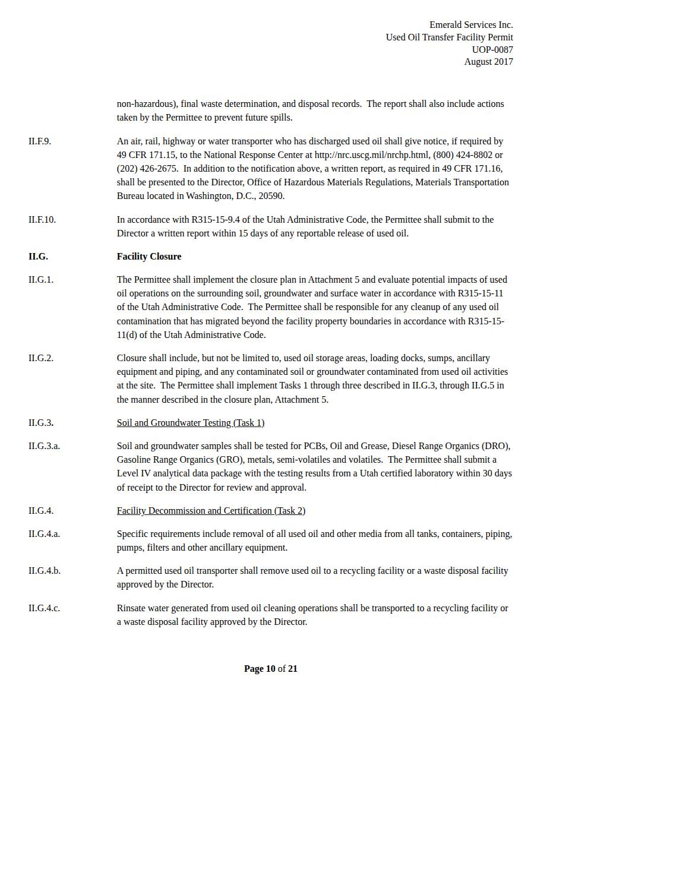Emerald Services Inc.
Used Oil Transfer Facility Permit
UOP-0087
August 2017
non-hazardous), final waste determination, and disposal records. The report shall also include actions taken by the Permittee to prevent future spills.
II.F.9.
An air, rail, highway or water transporter who has discharged used oil shall give notice, if required by 49 CFR 171.15, to the National Response Center at http://nrc.uscg.mil/nrchp.html, (800) 424-8802 or (202) 426-2675. In addition to the notification above, a written report, as required in 49 CFR 171.16, shall be presented to the Director, Office of Hazardous Materials Regulations, Materials Transportation Bureau located in Washington, D.C., 20590.
II.F.10.
In accordance with R315-15-9.4 of the Utah Administrative Code, the Permittee shall submit to the Director a written report within 15 days of any reportable release of used oil.
II.G.
Facility Closure
II.G.1.
The Permittee shall implement the closure plan in Attachment 5 and evaluate potential impacts of used oil operations on the surrounding soil, groundwater and surface water in accordance with R315-15-11 of the Utah Administrative Code. The Permittee shall be responsible for any cleanup of any used oil contamination that has migrated beyond the facility property boundaries in accordance with R315-15-11(d) of the Utah Administrative Code.
II.G.2.
Closure shall include, but not be limited to, used oil storage areas, loading docks, sumps, ancillary equipment and piping, and any contaminated soil or groundwater contaminated from used oil activities at the site. The Permittee shall implement Tasks 1 through three described in II.G.3, through II.G.5 in the manner described in the closure plan, Attachment 5.
II.G.3.
Soil and Groundwater Testing (Task 1)
II.G.3.a.
Soil and groundwater samples shall be tested for PCBs, Oil and Grease, Diesel Range Organics (DRO), Gasoline Range Organics (GRO), metals, semi-volatiles and volatiles. The Permittee shall submit a Level IV analytical data package with the testing results from a Utah certified laboratory within 30 days of receipt to the Director for review and approval.
II.G.4.
Facility Decommission and Certification (Task 2)
II.G.4.a.
Specific requirements include removal of all used oil and other media from all tanks, containers, piping, pumps, filters and other ancillary equipment.
II.G.4.b.
A permitted used oil transporter shall remove used oil to a recycling facility or a waste disposal facility approved by the Director.
II.G.4.c.
Rinsate water generated from used oil cleaning operations shall be transported to a recycling facility or a waste disposal facility approved by the Director.
Page 10 of 21